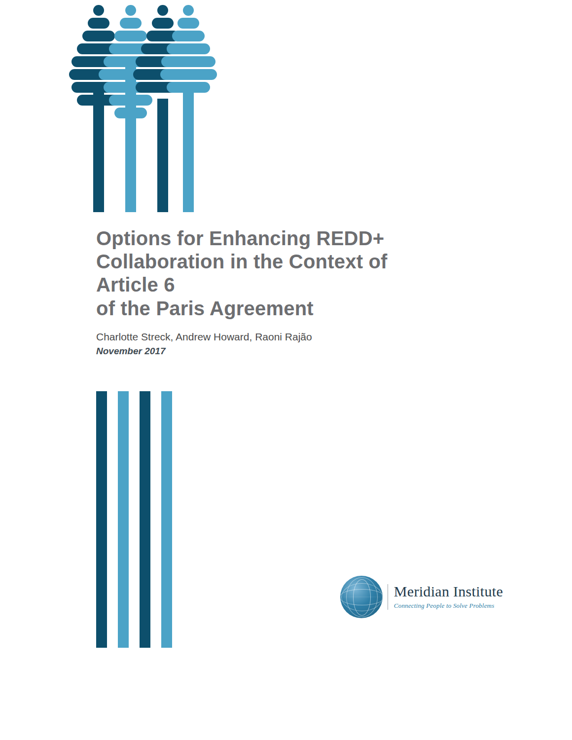Options for Enhancing REDD+
Collaboration in the Context of Article 6
of the Paris Agreement
Charlotte Streck, Andrew Howard, Raoni Rajão
November 2017
Meridian Institute
Connecting People to Solve Problems